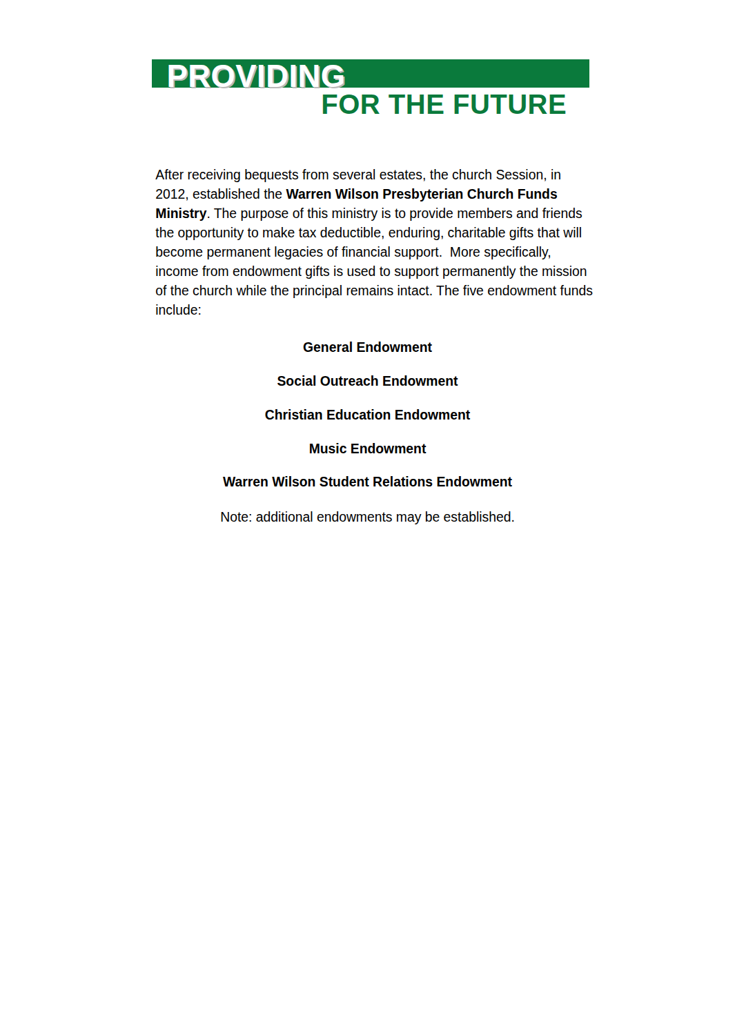PROVIDING
FOR THE FUTURE
After receiving bequests from several estates, the church Session, in 2012, established the Warren Wilson Presbyterian Church Funds Ministry. The purpose of this ministry is to provide members and friends the opportunity to make tax deductible, enduring, charitable gifts that will become permanent legacies of financial support. More specifically, income from endowment gifts is used to support permanently the mission of the church while the principal remains intact. The five endowment funds include:
General Endowment
Social Outreach Endowment
Christian Education Endowment
Music Endowment
Warren Wilson Student Relations Endowment
Note: additional endowments may be established.